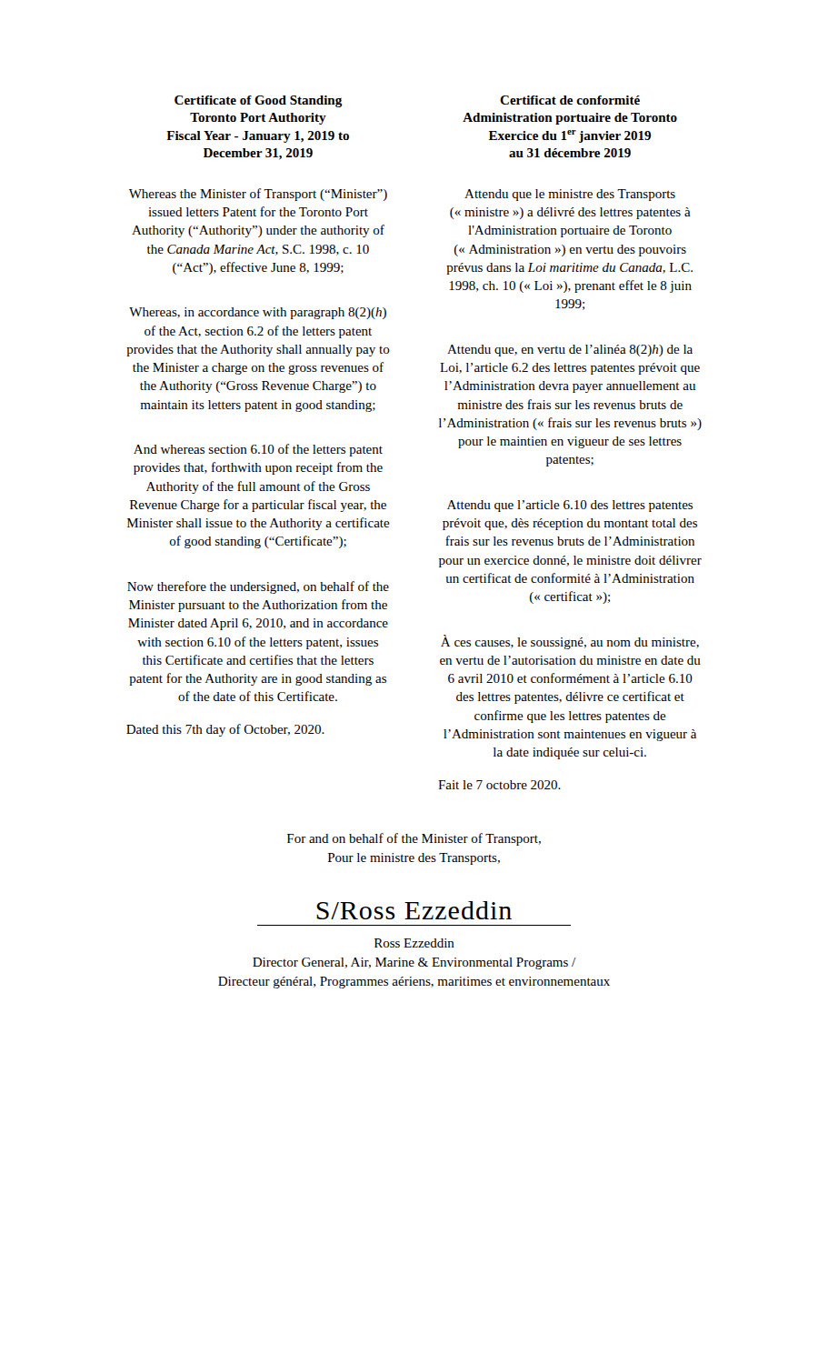Certificate of Good Standing Toronto Port Authority Fiscal Year - January 1, 2019 to December 31, 2019
Whereas the Minister of Transport (“Minister”) issued letters Patent for the Toronto Port Authority (“Authority”) under the authority of the Canada Marine Act, S.C. 1998, c. 10 (“Act”), effective June 8, 1999;
Whereas, in accordance with paragraph 8(2)(h) of the Act, section 6.2 of the letters patent provides that the Authority shall annually pay to the Minister a charge on the gross revenues of the Authority (“Gross Revenue Charge”) to maintain its letters patent in good standing;
And whereas section 6.10 of the letters patent provides that, forthwith upon receipt from the Authority of the full amount of the Gross Revenue Charge for a particular fiscal year, the Minister shall issue to the Authority a certificate of good standing (“Certificate”);
Now therefore the undersigned, on behalf of the Minister pursuant to the Authorization from the Minister dated April 6, 2010, and in accordance with section 6.10 of the letters patent, issues this Certificate and certifies that the letters patent for the Authority are in good standing as of the date of this Certificate.
Dated this 7th day of October, 2020.
Certificat de conformité Administration portuaire de Toronto Exercice du 1er janvier 2019 au 31 décembre 2019
Attendu que le ministre des Transports (« ministre ») a délivré des lettres patentes à l'Administration portuaire de Toronto (« Administration ») en vertu des pouvoirs prévus dans la Loi maritime du Canada, L.C. 1998, ch. 10 (« Loi »), prenant effet le 8 juin 1999;
Attendu que, en vertu de l’alinéa 8(2)h) de la Loi, l’article 6.2 des lettres patentes prévoit que l’Administration devra payer annuellement au ministre des frais sur les revenus bruts de l’Administration (« frais sur les revenus bruts ») pour le maintien en vigueur de ses lettres patentes;
Attendu que l’article 6.10 des lettres patentes prévoit que, dès réception du montant total des frais sur les revenus bruts de l’Administration pour un exercice donné, le ministre doit délivrer un certificat de conformité à l’Administration (« certificat »);
À ces causes, le soussigné, au nom du ministre, en vertu de l’autorisation du ministre en date du 6 avril 2010 et conformément à l’article 6.10 des lettres patentes, délivre ce certificat et confirme que les lettres patentes de l’Administration sont maintenues en vigueur à la date indiquée sur celui-ci.
Fait le 7 octobre 2020.
For and on behalf of the Minister of Transport,
Pour le ministre des Transports,
S/Ross Ezzeddin
Ross Ezzeddin
Director General, Air, Marine & Environmental Programs /
Directeur général, Programmes aériens, maritimes et environnementaux